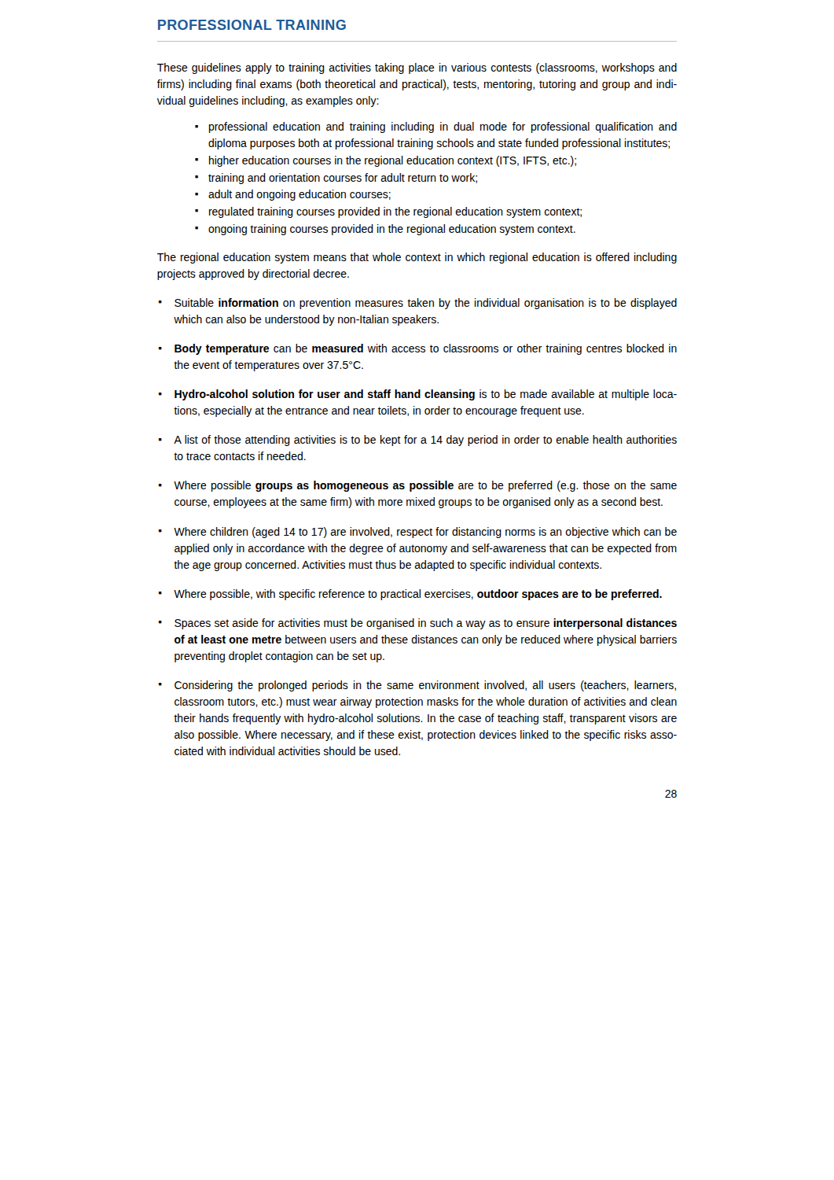PROFESSIONAL TRAINING
These guidelines apply to training activities taking place in various contests (classrooms, workshops and firms) including final exams (both theoretical and practical), tests, mentoring, tutoring and group and individual guidelines including, as examples only:
professional education and training including in dual mode for professional qualification and diploma purposes both at professional training schools and state funded professional institutes;
higher education courses in the regional education context (ITS, IFTS, etc.);
training and orientation courses for adult return to work;
adult and ongoing education courses;
regulated training courses provided in the regional education system context;
ongoing training courses provided in the regional education system context.
The regional education system means that whole context in which regional education is offered including projects approved by directorial decree.
Suitable information on prevention measures taken by the individual organisation is to be displayed which can also be understood by non-Italian speakers.
Body temperature can be measured with access to classrooms or other training centres blocked in the event of temperatures over 37.5°C.
Hydro-alcohol solution for user and staff hand cleansing is to be made available at multiple locations, especially at the entrance and near toilets, in order to encourage frequent use.
A list of those attending activities is to be kept for a 14 day period in order to enable health authorities to trace contacts if needed.
Where possible groups as homogeneous as possible are to be preferred (e.g. those on the same course, employees at the same firm) with more mixed groups to be organised only as a second best.
Where children (aged 14 to 17) are involved, respect for distancing norms is an objective which can be applied only in accordance with the degree of autonomy and self-awareness that can be expected from the age group concerned. Activities must thus be adapted to specific individual contexts.
Where possible, with specific reference to practical exercises, outdoor spaces are to be preferred.
Spaces set aside for activities must be organised in such a way as to ensure interpersonal distances of at least one metre between users and these distances can only be reduced where physical barriers preventing droplet contagion can be set up.
Considering the prolonged periods in the same environment involved, all users (teachers, learners, classroom tutors, etc.) must wear airway protection masks for the whole duration of activities and clean their hands frequently with hydro-alcohol solutions. In the case of teaching staff, transparent visors are also possible. Where necessary, and if these exist, protection devices linked to the specific risks associated with individual activities should be used.
28